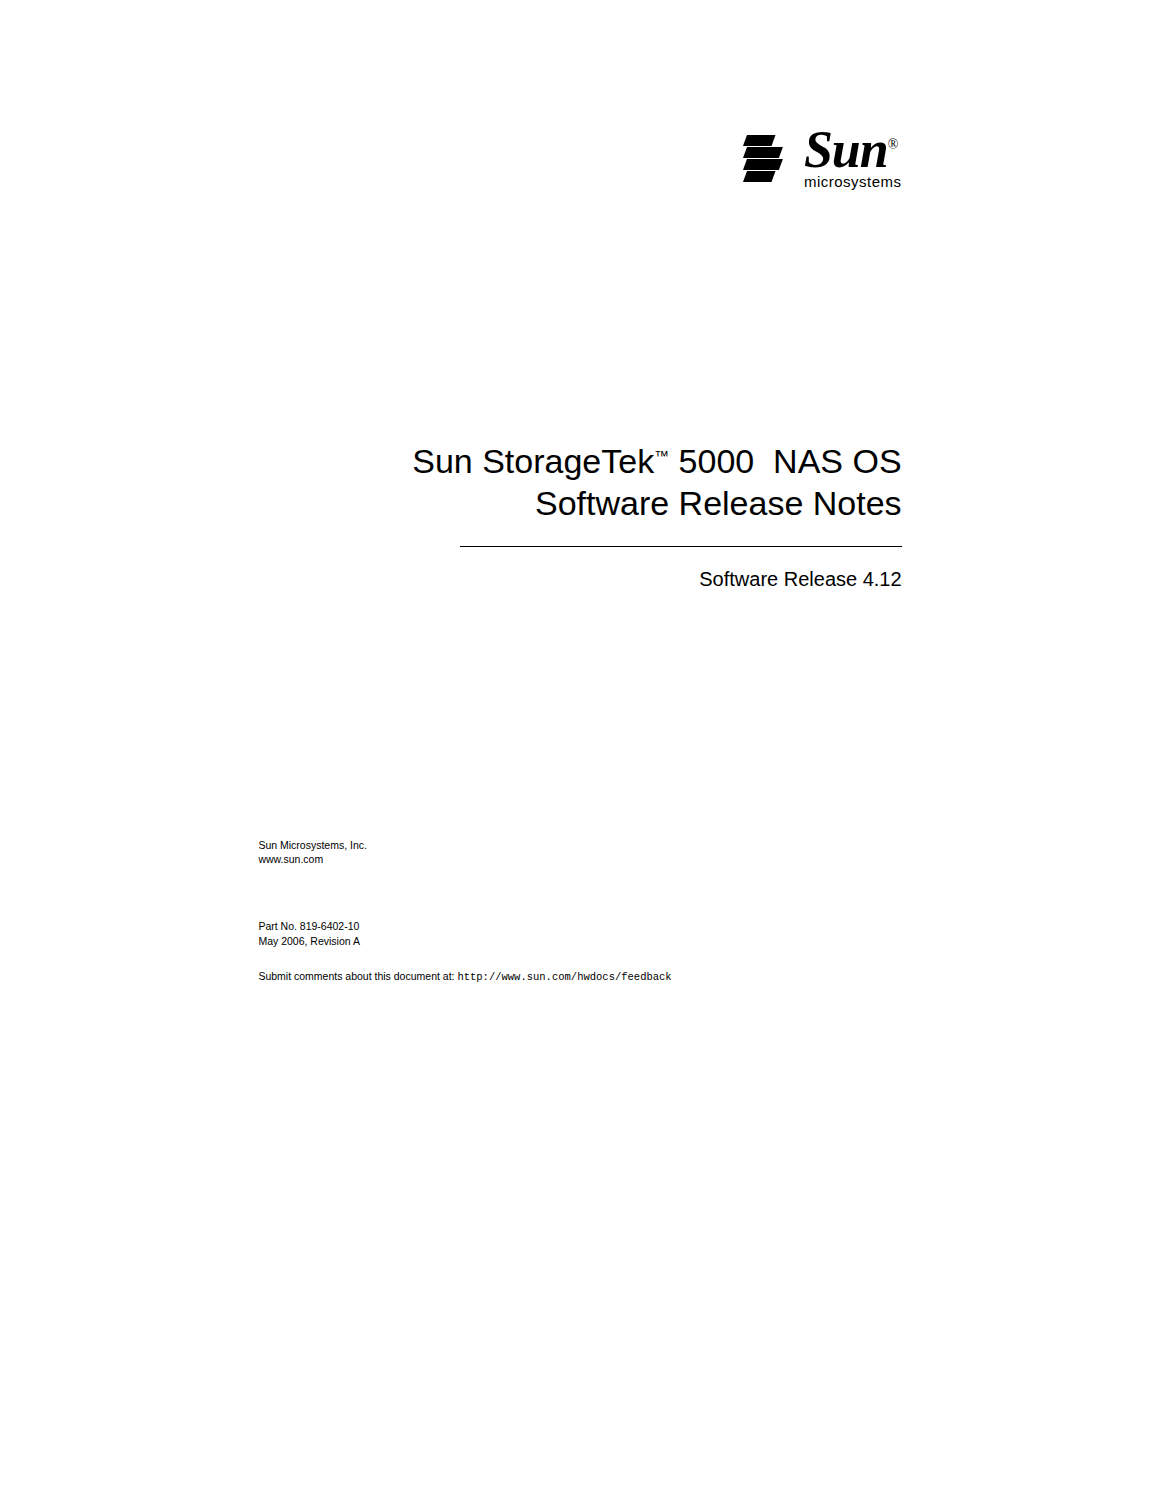Sun®
microsystems
Sun StorageTek™ 5000 NAS OS
Software Release Notes
Software Release 4.12
Sun Microsystems, Inc.
www.sun.com
Part No. 819-6402-10
May 2006, Revision A
Submit comments about this document at: http://www.sun.com/hwdocs/feedback